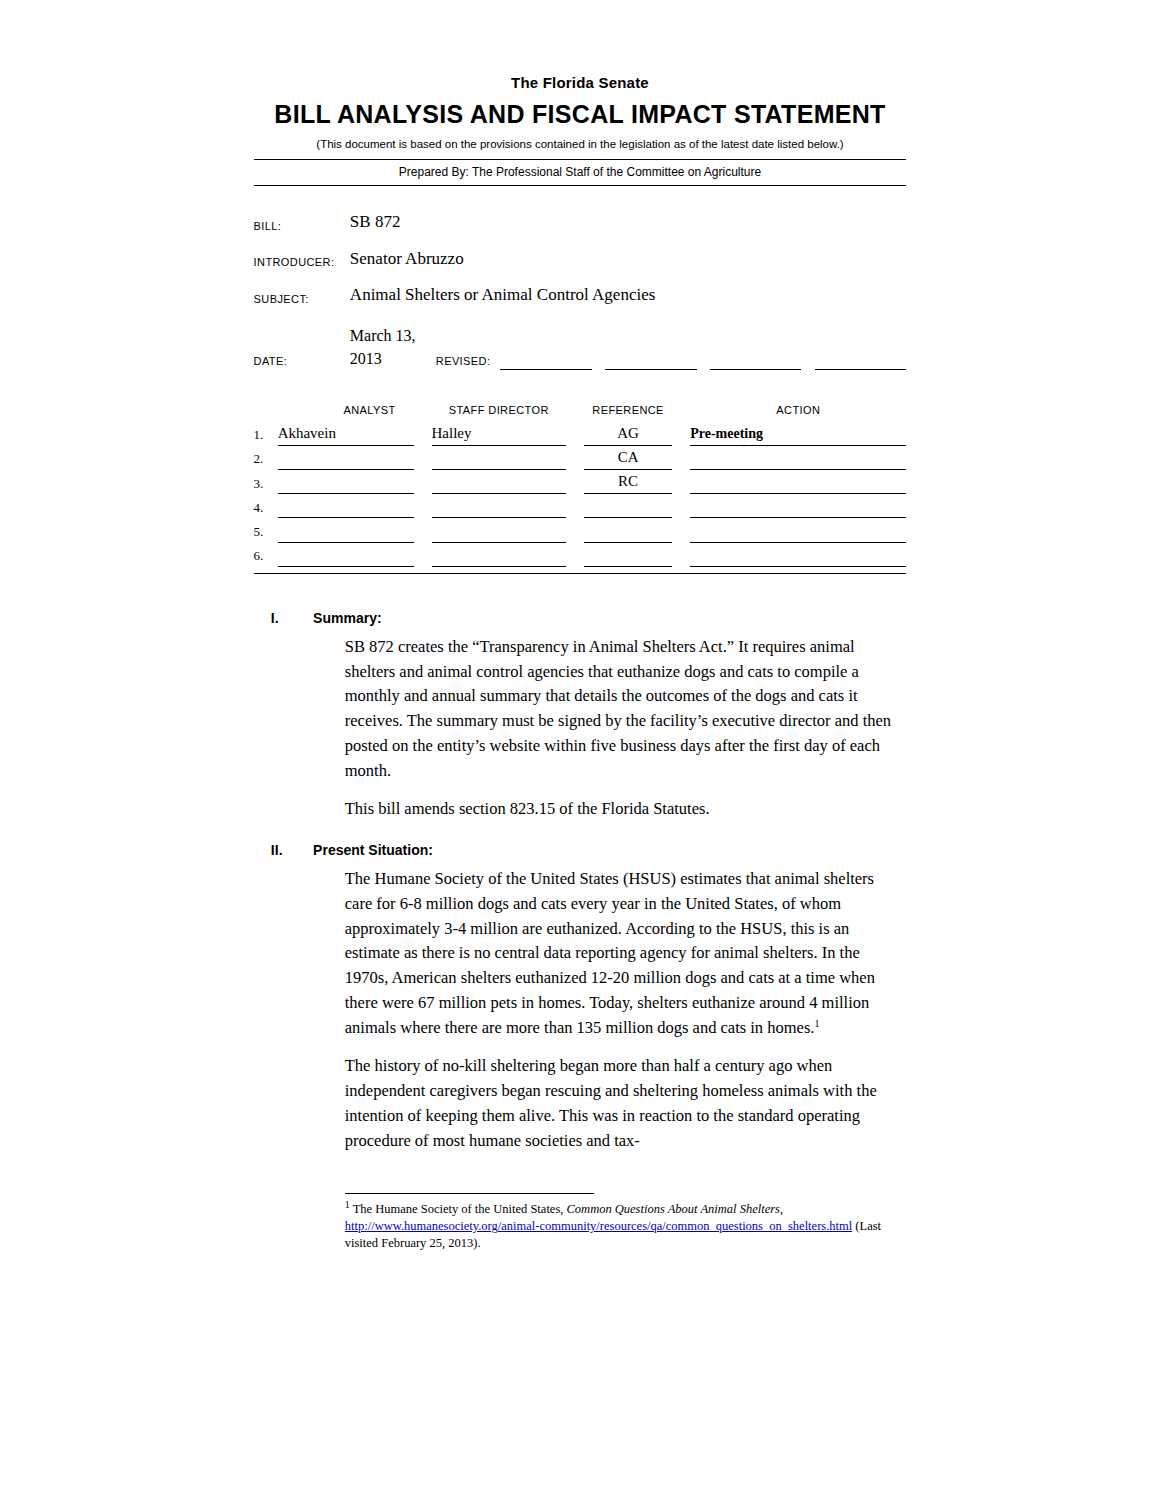The Florida Senate
BILL ANALYSIS AND FISCAL IMPACT STATEMENT
(This document is based on the provisions contained in the legislation as of the latest date listed below.)
Prepared By: The Professional Staff of the Committee on Agriculture
| Bill: | SB 872 |
| Introducer: | Senator Abruzzo |
| Subject: | Animal Shelters or Animal Control Agencies |
| Date: | March 13, 2013 | Revised: | |
| | Analyst | | Staff Director | | Reference | | Action |
| --- | --- | --- | --- | --- | --- | --- | --- |
| 1. | Akhavein | | Halley | | AG | | Pre-meeting |
| 2. | | | | | CA | | |
| 3. | | | | | RC | | |
| 4. | | | | | | | |
| 5. | | | | | | | |
| 6. | | | | | | | |
I.
Summary:
SB 872 creates the “Transparency in Animal Shelters Act.” It requires animal shelters and animal control agencies that euthanize dogs and cats to compile a monthly and annual summary that details the outcomes of the dogs and cats it receives. The summary must be signed by the facility’s executive director and then posted on the entity’s website within five business days after the first day of each month.
This bill amends section 823.15 of the Florida Statutes.
II.
Present Situation:
The Humane Society of the United States (HSUS) estimates that animal shelters care for 6-8 million dogs and cats every year in the United States, of whom approximately 3-4 million are euthanized. According to the HSUS, this is an estimate as there is no central data reporting agency for animal shelters. In the 1970s, American shelters euthanized 12-20 million dogs and cats at a time when there were 67 million pets in homes. Today, shelters euthanize around 4 million animals where there are more than 135 million dogs and cats in homes.1
The history of no-kill sheltering began more than half a century ago when independent caregivers began rescuing and sheltering homeless animals with the intention of keeping them alive. This was in reaction to the standard operating procedure of most humane societies and tax-
1 The Humane Society of the United States, Common Questions About Animal Shelters,
http://www.humanesociety.org/animal-community/resources/qa/common_questions_on_shelters.html (Last visited February 25, 2013).